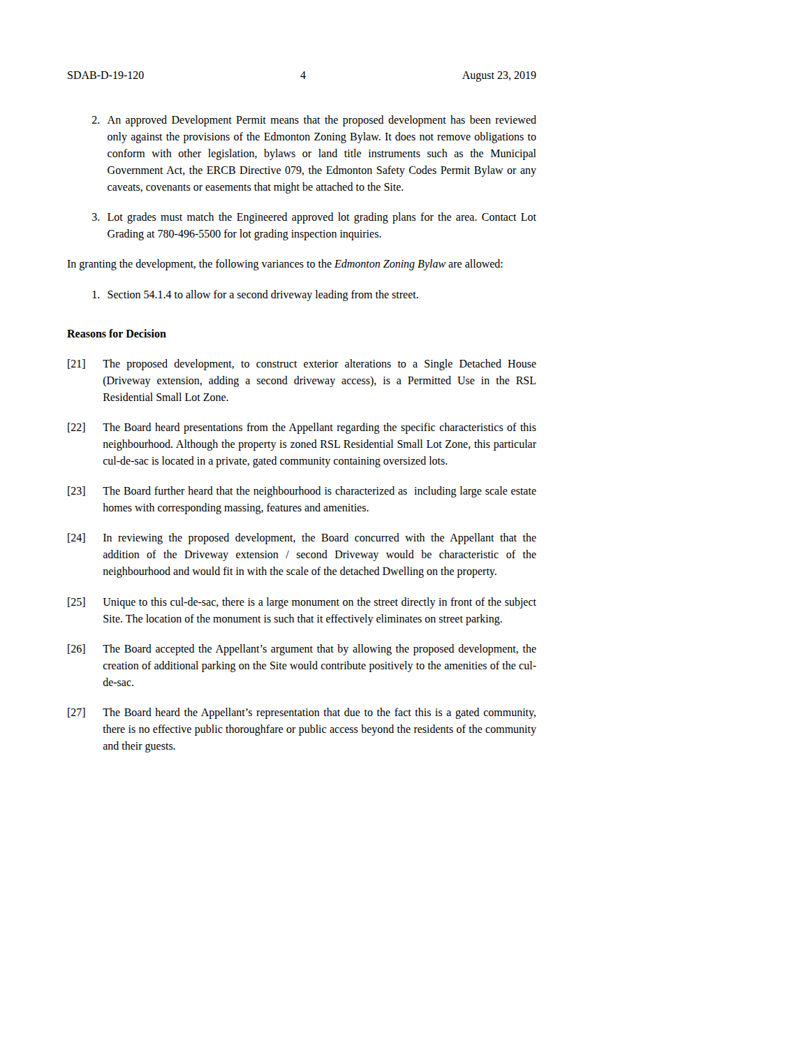SDAB-D-19-120
4
August 23, 2019
An approved Development Permit means that the proposed development has been reviewed only against the provisions of the Edmonton Zoning Bylaw. It does not remove obligations to conform with other legislation, bylaws or land title instruments such as the Municipal Government Act, the ERCB Directive 079, the Edmonton Safety Codes Permit Bylaw or any caveats, covenants or easements that might be attached to the Site.
Lot grades must match the Engineered approved lot grading plans for the area. Contact Lot Grading at 780-496-5500 for lot grading inspection inquiries.
In granting the development, the following variances to the Edmonton Zoning Bylaw are allowed:
Section 54.1.4 to allow for a second driveway leading from the street.
Reasons for Decision
[21]
The proposed development, to construct exterior alterations to a Single Detached House (Driveway extension, adding a second driveway access), is a Permitted Use in the RSL Residential Small Lot Zone.
[22]
The Board heard presentations from the Appellant regarding the specific characteristics of this neighbourhood. Although the property is zoned RSL Residential Small Lot Zone, this particular cul-de-sac is located in a private, gated community containing oversized lots.
[23]
The Board further heard that the neighbourhood is characterized as including large scale estate homes with corresponding massing, features and amenities.
[24]
In reviewing the proposed development, the Board concurred with the Appellant that the addition of the Driveway extension / second Driveway would be characteristic of the neighbourhood and would fit in with the scale of the detached Dwelling on the property.
[25]
Unique to this cul-de-sac, there is a large monument on the street directly in front of the subject Site. The location of the monument is such that it effectively eliminates on street parking.
[26]
The Board accepted the Appellant’s argument that by allowing the proposed development, the creation of additional parking on the Site would contribute positively to the amenities of the cul-de-sac.
[27]
The Board heard the Appellant’s representation that due to the fact this is a gated community, there is no effective public thoroughfare or public access beyond the residents of the community and their guests.